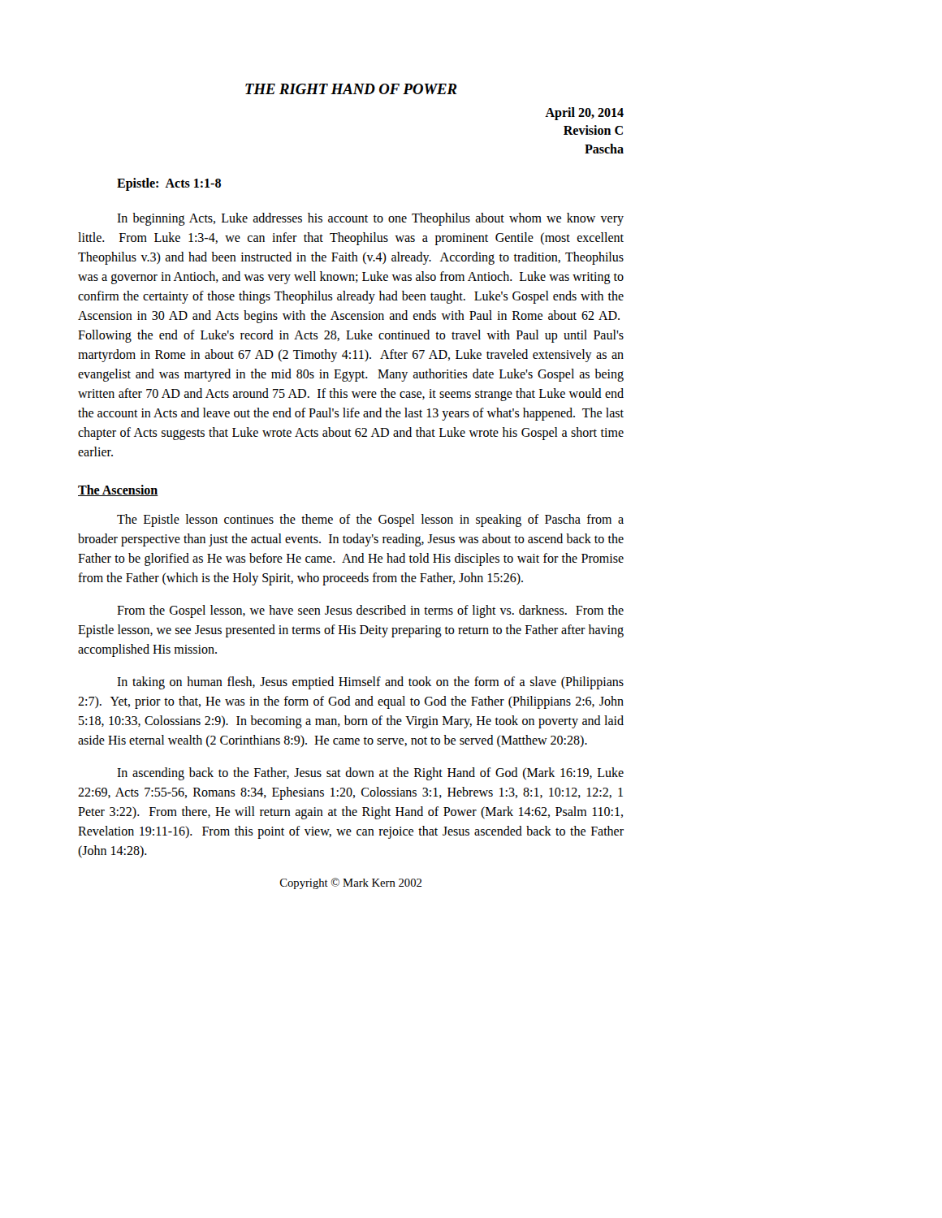THE RIGHT HAND OF POWER
April 20, 2014
Revision C
Pascha
Epistle: Acts 1:1-8
In beginning Acts, Luke addresses his account to one Theophilus about whom we know very little. From Luke 1:3-4, we can infer that Theophilus was a prominent Gentile (most excellent Theophilus v.3) and had been instructed in the Faith (v.4) already. According to tradition, Theophilus was a governor in Antioch, and was very well known; Luke was also from Antioch. Luke was writing to confirm the certainty of those things Theophilus already had been taught. Luke's Gospel ends with the Ascension in 30 AD and Acts begins with the Ascension and ends with Paul in Rome about 62 AD. Following the end of Luke's record in Acts 28, Luke continued to travel with Paul up until Paul's martyrdom in Rome in about 67 AD (2 Timothy 4:11). After 67 AD, Luke traveled extensively as an evangelist and was martyred in the mid 80s in Egypt. Many authorities date Luke's Gospel as being written after 70 AD and Acts around 75 AD. If this were the case, it seems strange that Luke would end the account in Acts and leave out the end of Paul's life and the last 13 years of what's happened. The last chapter of Acts suggests that Luke wrote Acts about 62 AD and that Luke wrote his Gospel a short time earlier.
The Ascension
The Epistle lesson continues the theme of the Gospel lesson in speaking of Pascha from a broader perspective than just the actual events. In today's reading, Jesus was about to ascend back to the Father to be glorified as He was before He came. And He had told His disciples to wait for the Promise from the Father (which is the Holy Spirit, who proceeds from the Father, John 15:26).
From the Gospel lesson, we have seen Jesus described in terms of light vs. darkness. From the Epistle lesson, we see Jesus presented in terms of His Deity preparing to return to the Father after having accomplished His mission.
In taking on human flesh, Jesus emptied Himself and took on the form of a slave (Philippians 2:7). Yet, prior to that, He was in the form of God and equal to God the Father (Philippians 2:6, John 5:18, 10:33, Colossians 2:9). In becoming a man, born of the Virgin Mary, He took on poverty and laid aside His eternal wealth (2 Corinthians 8:9). He came to serve, not to be served (Matthew 20:28).
In ascending back to the Father, Jesus sat down at the Right Hand of God (Mark 16:19, Luke 22:69, Acts 7:55-56, Romans 8:34, Ephesians 1:20, Colossians 3:1, Hebrews 1:3, 8:1, 10:12, 12:2, 1 Peter 3:22). From there, He will return again at the Right Hand of Power (Mark 14:62, Psalm 110:1, Revelation 19:11-16). From this point of view, we can rejoice that Jesus ascended back to the Father (John 14:28).
Copyright © Mark Kern 2002